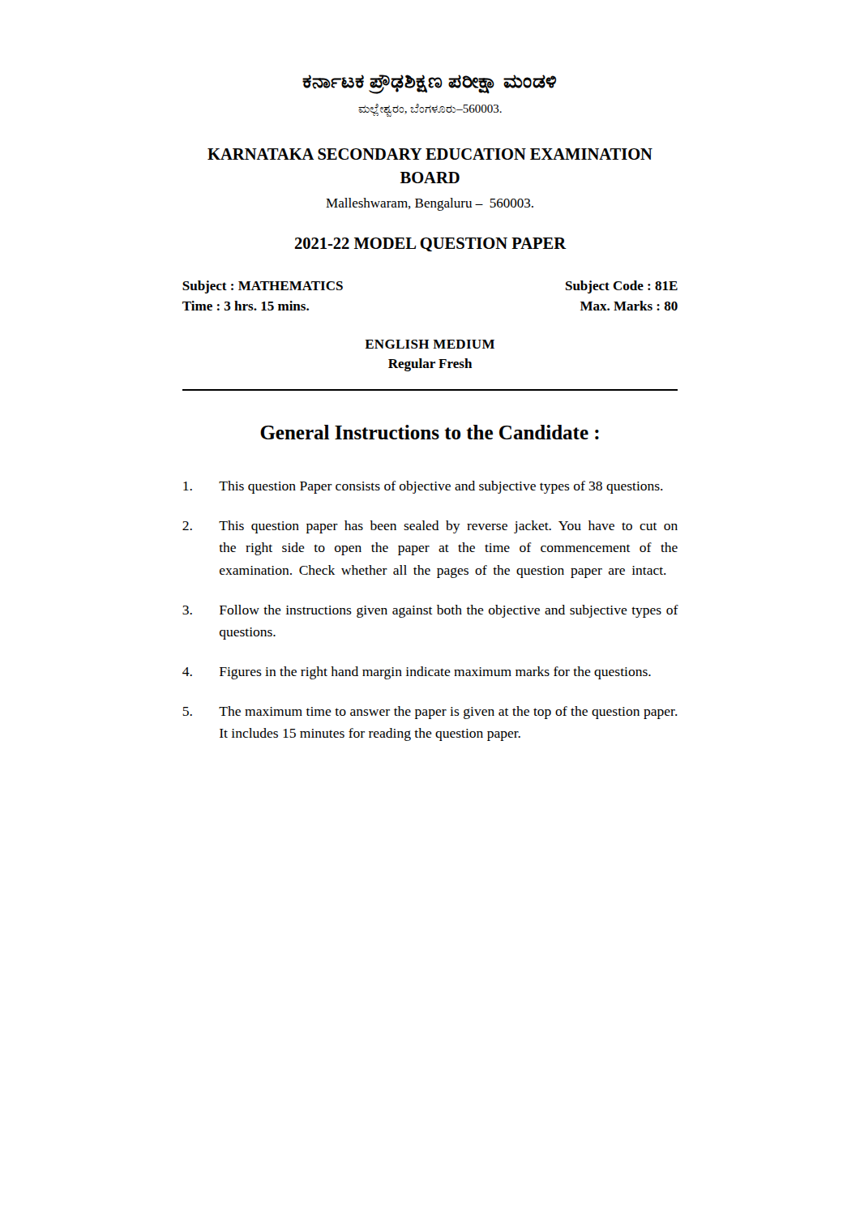ಕರ್ನಾಟಕ ಪ್ರೌಢಶಿಕ್ಷಣ ಪರೀಕ್ಷಾ ಮಂಡಳಿ
ಮಲ್ಲೇಶ್ವರಂ, ಬೆಂಗಳೂರು–560003.
KARNATAKA SECONDARY EDUCATION EXAMINATION BOARD
Malleshwaram, Bengaluru – 560003.
2021-22 MODEL QUESTION PAPER
| Subject : MATHEMATICS | Subject Code : 81E |
| Time : 3 hrs. 15 mins. | Max. Marks : 80 |
ENGLISH MEDIUM
Regular Fresh
General Instructions to the Candidate :
1. This question Paper consists of objective and subjective types of 38 questions.
2. This question paper has been sealed by reverse jacket. You have to cut on the right side to open the paper at the time of commencement of the examination. Check whether all the pages of the question paper are intact.
3. Follow the instructions given against both the objective and subjective types of questions.
4. Figures in the right hand margin indicate maximum marks for the questions.
5. The maximum time to answer the paper is given at the top of the question paper. It includes 15 minutes for reading the question paper.